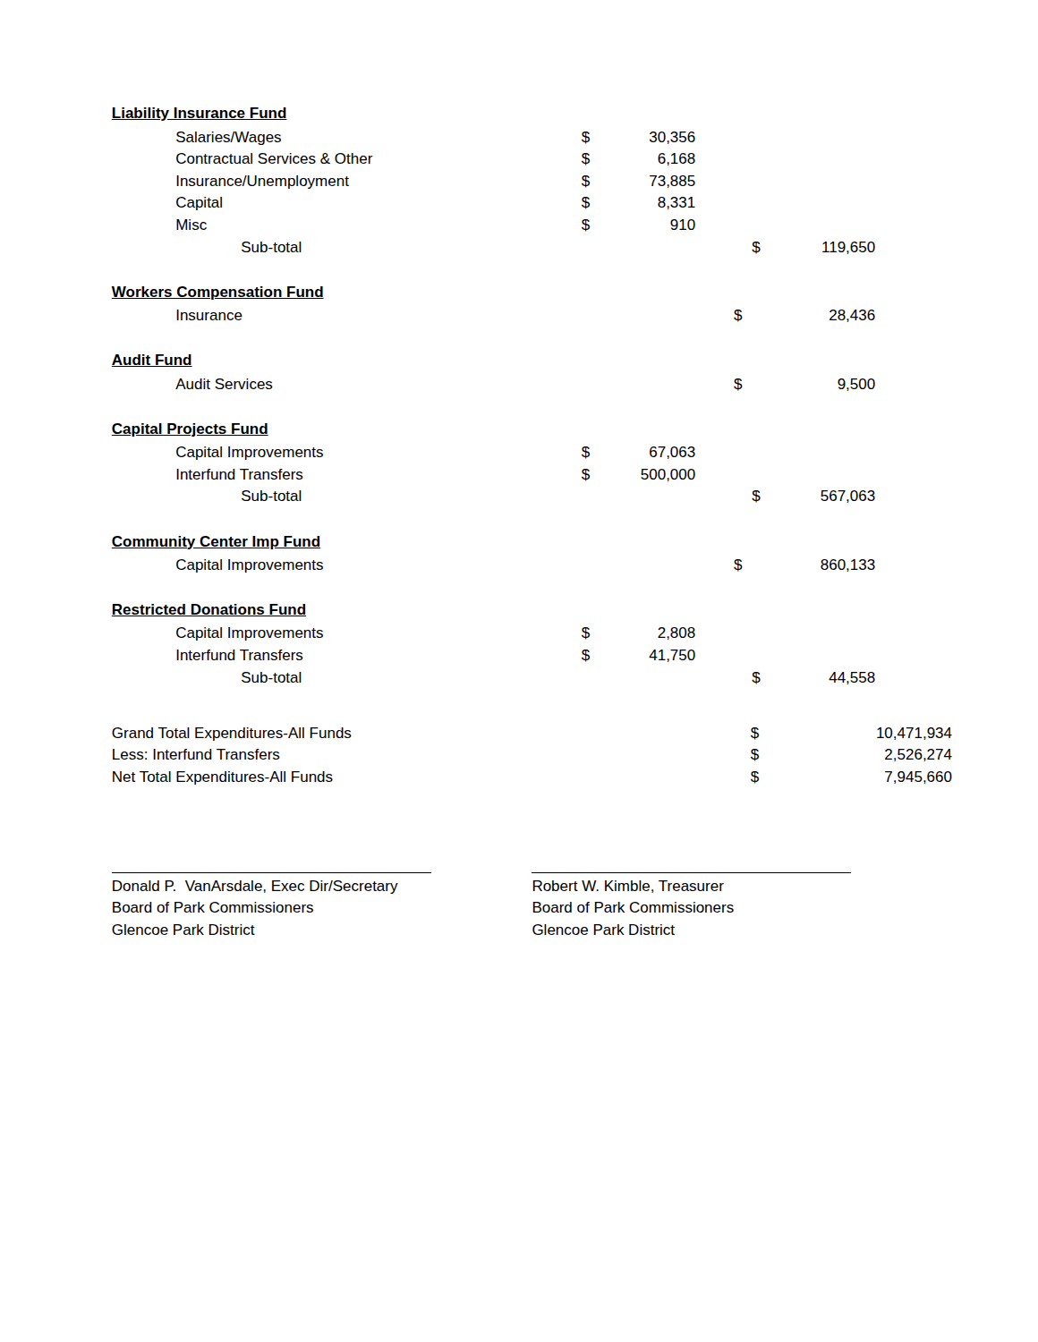Liability Insurance Fund
| Salaries/Wages | $ | 30,356 | | |
| Contractual Services & Other | $ | 6,168 | | |
| Insurance/Unemployment | $ | 73,885 | | |
| Capital | $ | 8,331 | | |
| Misc | $ | 910 | | |
| Sub-total | | | $ | 119,650 |
Workers Compensation Fund
| Insurance | | | $ | 28,436 |
Audit Fund
| Audit Services | | | $ | 9,500 |
Capital Projects Fund
| Capital Improvements | $ | 67,063 | | |
| Interfund Transfers | $ | 500,000 | | |
| Sub-total | | | $ | 567,063 |
Community Center Imp Fund
| Capital Improvements | | | $ | 860,133 |
Restricted Donations Fund
| Capital Improvements | $ | 2,808 | | |
| Interfund Transfers | $ | 41,750 | | |
| Sub-total | | | $ | 44,558 |
| Grand Total Expenditures-All Funds | $ | 10,471,934 |
| Less: Interfund Transfers | $ | 2,526,274 |
| Net Total Expenditures-All Funds | $ | 7,945,660 |
| Donald P. VanArsdale, Exec Dir/Secretary Board of Park Commissioners Glencoe Park District | Robert W. Kimble, Treasurer Board of Park Commissioners Glencoe Park District |